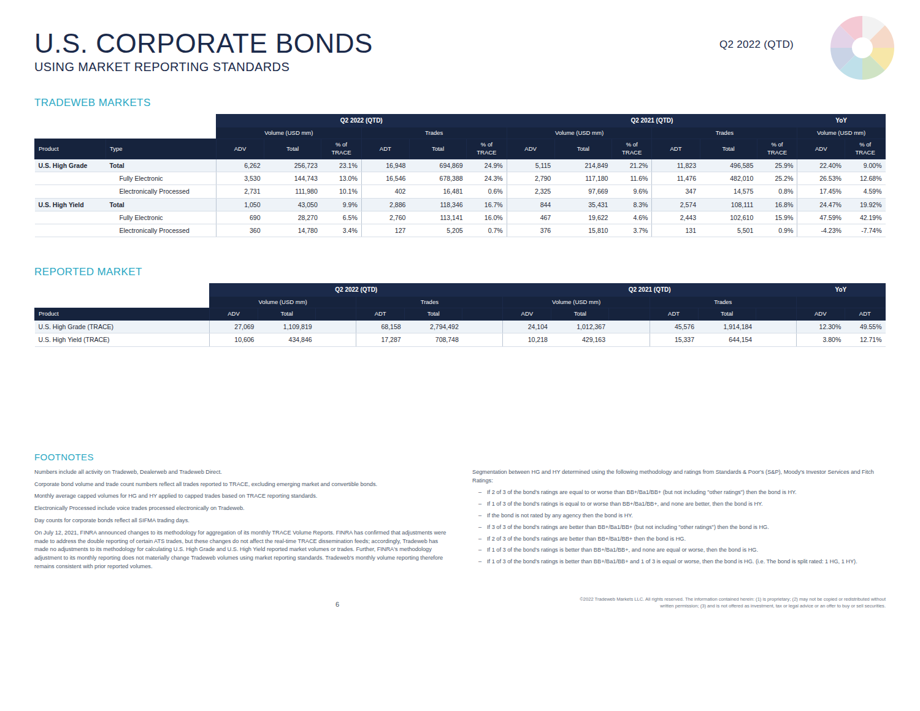U.S. CORPORATE BONDS
USING MARKET REPORTING STANDARDS
Q2 2022 (QTD)
TRADEWEB MARKETS
| | Q2 2022 (QTD) | Q2 2021 (QTD) | YoY |
| --- | --- | --- | --- |
| | Volume (USD mm) | Trades | Volume (USD mm) | Trades | Volume (USD mm) |
| Product | Type | ADV | Total | % of TRACE | ADT | Total | % of TRACE | ADV | Total | % of TRACE | ADT | Total | % of TRACE | ADV | % of TRACE |
| U.S. High Grade | Total | 6,262 | 256,723 | 23.1% | 16,948 | 694,869 | 24.9% | 5,115 | 214,849 | 21.2% | 11,823 | 496,585 | 25.9% | 22.40% | 9.00% |
| | Fully Electronic | 3,530 | 144,743 | 13.0% | 16,546 | 678,388 | 24.3% | 2,790 | 117,180 | 11.6% | 11,476 | 482,010 | 25.2% | 26.53% | 12.68% |
| | Electronically Processed | 2,731 | 111,980 | 10.1% | 402 | 16,481 | 0.6% | 2,325 | 97,669 | 9.6% | 347 | 14,575 | 0.8% | 17.45% | 4.59% |
| U.S. High Yield | Total | 1,050 | 43,050 | 9.9% | 2,886 | 118,346 | 16.7% | 844 | 35,431 | 8.3% | 2,574 | 108,111 | 16.8% | 24.47% | 19.92% |
| | Fully Electronic | 690 | 28,270 | 6.5% | 2,760 | 113,141 | 16.0% | 467 | 19,622 | 4.6% | 2,443 | 102,610 | 15.9% | 47.59% | 42.19% |
| | Electronically Processed | 360 | 14,780 | 3.4% | 127 | 5,205 | 0.7% | 376 | 15,810 | 3.7% | 131 | 5,501 | 0.9% | -4.23% | -7.74% |
REPORTED MARKET
| | Q2 2022 (QTD) | Q2 2021 (QTD) | YoY |
| --- | --- | --- | --- |
| | Volume (USD mm) | Trades | Volume (USD mm) | Trades | |
| Product | ADV | Total | | ADT | Total | | ADV | Total | | ADT | Total | | ADV | ADT |
| U.S. High Grade (TRACE) | 27,069 | 1,109,819 | | 68,158 | 2,794,492 | | 24,104 | 1,012,367 | | 45,576 | 1,914,184 | | 12.30% | 49.55% |
| U.S. High Yield (TRACE) | 10,606 | 434,846 | | 17,287 | 708,748 | | 10,218 | 429,163 | | 15,337 | 644,154 | | 3.80% | 12.71% |
FOOTNOTES
Numbers include all activity on Tradeweb, Dealerweb and Tradeweb Direct.
Corporate bond volume and trade count numbers reflect all trades reported to TRACE, excluding emerging market and convertible bonds.
Monthly average capped volumes for HG and HY applied to capped trades based on TRACE reporting standards.
Electronically Processed include voice trades processed electronically on Tradeweb.
Day counts for corporate bonds reflect all SIFMA trading days.
On July 12, 2021, FINRA announced changes to its methodology for aggregation of its monthly TRACE Volume Reports. FINRA has confirmed that adjustments were made to address the double reporting of certain ATS trades, but these changes do not affect the real-time TRACE dissemination feeds; accordingly, Tradeweb has made no adjustments to its methodology for calculating U.S. High Grade and U.S. High Yield reported market volumes or trades. Further, FINRA's methodology adjustment to its monthly reporting does not materially change Tradeweb volumes using market reporting standards. Tradeweb's monthly volume reporting therefore remains consistent with prior reported volumes.
Segmentation between HG and HY determined using the following methodology and ratings from Standards & Poor's (S&P), Moody's Investor Services and Fitch Ratings:
If 2 of 3 of the bond's ratings are equal to or worse than BB+/Ba1/BB+ (but not including "other ratings") then the bond is HY.
If 1 of 3 of the bond's ratings is equal to or worse than BB+/Ba1/BB+, and none are better, then the bond is HY.
If the bond is not rated by any agency then the bond is HY.
If 3 of 3 of the bond's ratings are better than BB+/Ba1/BB+ (but not including "other ratings") then the bond is HG.
If 2 of 3 of the bond's ratings are better than BB+/Ba1/BB+ then the bond is HG.
If 1 of 3 of the bond's ratings is better than BB+/Ba1/BB+, and none are equal or worse, then the bond is HG.
If 1 of 3 of the bond's ratings is better than BB+/Ba1/BB+ and 1 of 3 is equal or worse, then the bond is HG. (i.e. The bond is split rated: 1 HG, 1 HY).
6
©2022 Tradeweb Markets LLC. All rights reserved. The information contained herein: (1) is proprietary; (2) may not be copied or redistributed without written permission; (3) and is not offered as investment, tax or legal advice or an offer to buy or sell securities.